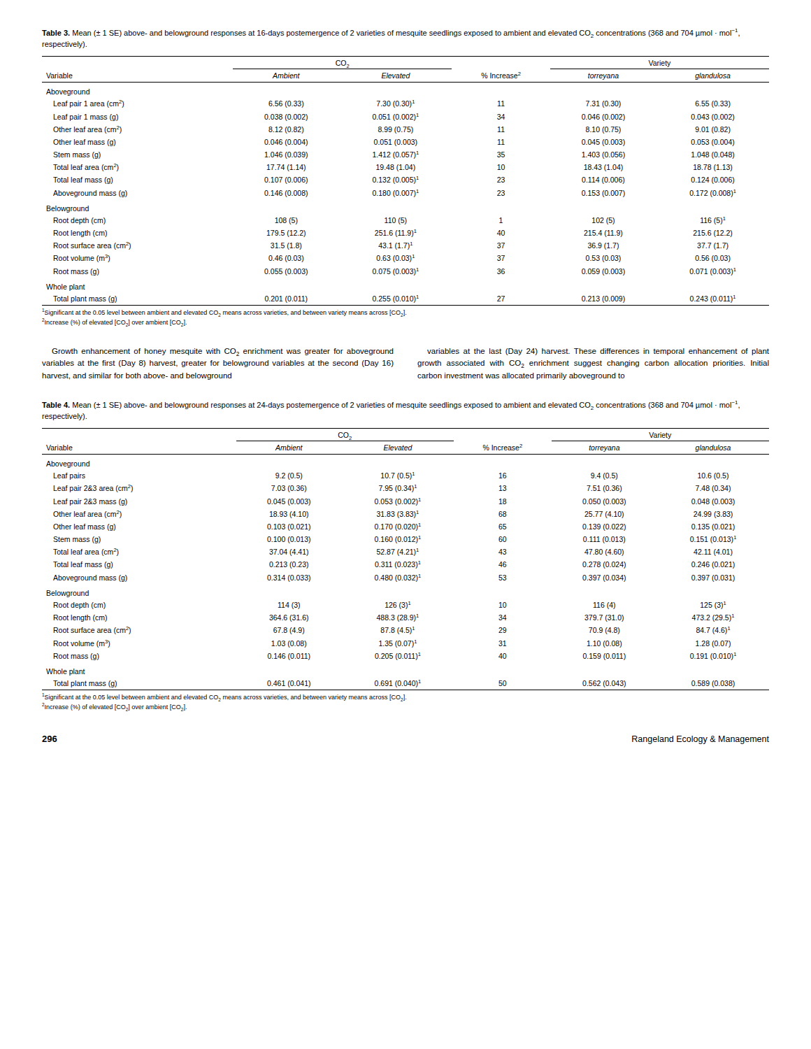Table 3. Mean (± 1 SE) above- and belowground responses at 16-days postemergence of 2 varieties of mesquite seedlings exposed to ambient and elevated CO2 concentrations (368 and 704 µmol · mol−1, respectively).
| | CO 2 | | Variety |
| --- | --- | --- | --- |
| Variable | Ambient | Elevated | % Increase 2 | torreyana | glandulosa |
| Aboveground |
| Leaf pair 1 area (cm 2 ) | 6.56 (0.33) | 7.30 (0.30) 1 | 11 | 7.31 (0.30) | 6.55 (0.33) |
| Leaf pair 1 mass (g) | 0.038 (0.002) | 0.051 (0.002) 1 | 34 | 0.046 (0.002) | 0.043 (0.002) |
| Other leaf area (cm 2 ) | 8.12 (0.82) | 8.99 (0.75) | 11 | 8.10 (0.75) | 9.01 (0.82) |
| Other leaf mass (g) | 0.046 (0.004) | 0.051 (0.003) | 11 | 0.045 (0.003) | 0.053 (0.004) |
| Stem mass (g) | 1.046 (0.039) | 1.412 (0.057) 1 | 35 | 1.403 (0.056) | 1.048 (0.048) |
| Total leaf area (cm 2 ) | 17.74 (1.14) | 19.48 (1.04) | 10 | 18.43 (1.04) | 18.78 (1.13) |
| Total leaf mass (g) | 0.107 (0.006) | 0.132 (0.005) 1 | 23 | 0.114 (0.006) | 0.124 (0.006) |
| Aboveground mass (g) | 0.146 (0.008) | 0.180 (0.007) 1 | 23 | 0.153 (0.007) | 0.172 (0.008) 1 |
| Belowground |
| Root depth (cm) | 108 (5) | 110 (5) | 1 | 102 (5) | 116 (5) 1 |
| Root length (cm) | 179.5 (12.2) | 251.6 (11.9) 1 | 40 | 215.4 (11.9) | 215.6 (12.2) |
| Root surface area (cm 2 ) | 31.5 (1.8) | 43.1 (1.7) 1 | 37 | 36.9 (1.7) | 37.7 (1.7) |
| Root volume (m 3 ) | 0.46 (0.03) | 0.63 (0.03) 1 | 37 | 0.53 (0.03) | 0.56 (0.03) |
| Root mass (g) | 0.055 (0.003) | 0.075 (0.003) 1 | 36 | 0.059 (0.003) | 0.071 (0.003) 1 |
| Whole plant |
| Total plant mass (g) | 0.201 (0.011) | 0.255 (0.010) 1 | 27 | 0.213 (0.009) | 0.243 (0.011) 1 |
1Significant at the 0.05 level between ambient and elevated CO2 means across varieties, and between variety means across [CO2].
2Increase (%) of elevated [CO2] over ambient [CO2].
Growth enhancement of honey mesquite with CO2 enrichment was greater for aboveground variables at the first (Day 8) harvest, greater for belowground variables at the second (Day 16) harvest, and similar for both above- and belowground
variables at the last (Day 24) harvest. These differences in temporal enhancement of plant growth associated with CO2 enrichment suggest changing carbon allocation priorities. Initial carbon investment was allocated primarily aboveground to
Table 4. Mean (± 1 SE) above- and belowground responses at 24-days postemergence of 2 varieties of mesquite seedlings exposed to ambient and elevated CO2 concentrations (368 and 704 µmol · mol−1, respectively).
| | CO 2 | | Variety |
| --- | --- | --- | --- |
| Variable | Ambient | Elevated | % Increase 2 | torreyana | glandulosa |
| Aboveground |
| Leaf pairs | 9.2 (0.5) | 10.7 (0.5) 1 | 16 | 9.4 (0.5) | 10.6 (0.5) |
| Leaf pair 2&3 area (cm 2 ) | 7.03 (0.36) | 7.95 (0.34) 1 | 13 | 7.51 (0.36) | 7.48 (0.34) |
| Leaf pair 2&3 mass (g) | 0.045 (0.003) | 0.053 (0.002) 1 | 18 | 0.050 (0.003) | 0.048 (0.003) |
| Other leaf area (cm 2 ) | 18.93 (4.10) | 31.83 (3.83) 1 | 68 | 25.77 (4.10) | 24.99 (3.83) |
| Other leaf mass (g) | 0.103 (0.021) | 0.170 (0.020) 1 | 65 | 0.139 (0.022) | 0.135 (0.021) |
| Stem mass (g) | 0.100 (0.013) | 0.160 (0.012) 1 | 60 | 0.111 (0.013) | 0.151 (0.013) 1 |
| Total leaf area (cm 2 ) | 37.04 (4.41) | 52.87 (4.21) 1 | 43 | 47.80 (4.60) | 42.11 (4.01) |
| Total leaf mass (g) | 0.213 (0.23) | 0.311 (0.023) 1 | 46 | 0.278 (0.024) | 0.246 (0.021) |
| Aboveground mass (g) | 0.314 (0.033) | 0.480 (0.032) 1 | 53 | 0.397 (0.034) | 0.397 (0.031) |
| Belowground |
| Root depth (cm) | 114 (3) | 126 (3) 1 | 10 | 116 (4) | 125 (3) 1 |
| Root length (cm) | 364.6 (31.6) | 488.3 (28.9) 1 | 34 | 379.7 (31.0) | 473.2 (29.5) 1 |
| Root surface area (cm 2 ) | 67.8 (4.9) | 87.8 (4.5) 1 | 29 | 70.9 (4.8) | 84.7 (4.6) 1 |
| Root volume (m 3 ) | 1.03 (0.08) | 1.35 (0.07) 1 | 31 | 1.10 (0.08) | 1.28 (0.07) |
| Root mass (g) | 0.146 (0.011) | 0.205 (0.011) 1 | 40 | 0.159 (0.011) | 0.191 (0.010) 1 |
| Whole plant |
| Total plant mass (g) | 0.461 (0.041) | 0.691 (0.040) 1 | 50 | 0.562 (0.043) | 0.589 (0.038) |
1Significant at the 0.05 level between ambient and elevated CO2 means across varieties, and between variety means across [CO2].
2Increase (%) of elevated [CO2] over ambient [CO2].
296 Rangeland Ecology & Management